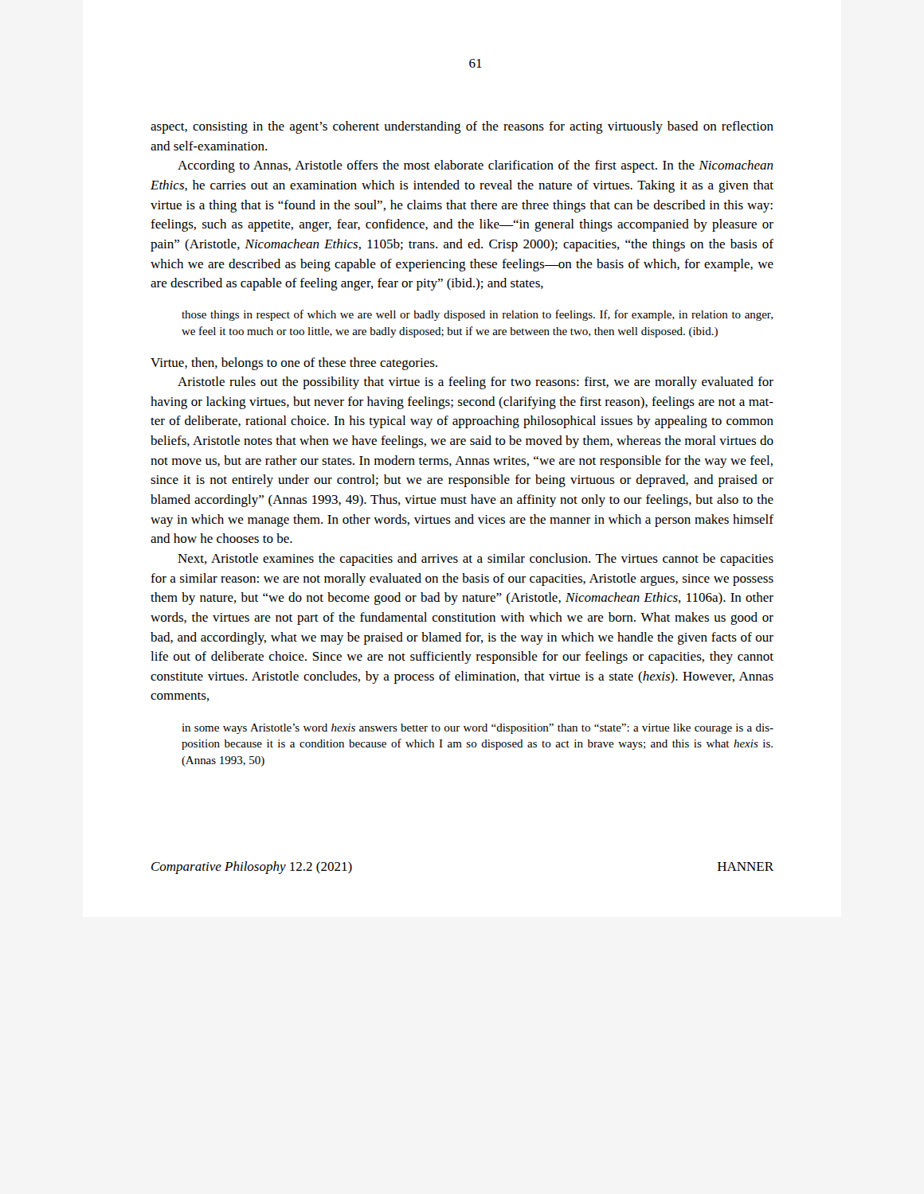61
aspect, consisting in the agent’s coherent understanding of the reasons for acting virtuously based on reflection and self-examination.
According to Annas, Aristotle offers the most elaborate clarification of the first aspect. In the Nicomachean Ethics, he carries out an examination which is intended to reveal the nature of virtues. Taking it as a given that virtue is a thing that is “found in the soul”, he claims that there are three things that can be described in this way: feelings, such as appetite, anger, fear, confidence, and the like—“in general things accompanied by pleasure or pain” (Aristotle, Nicomachean Ethics, 1105b; trans. and ed. Crisp 2000); capacities, “the things on the basis of which we are described as being capable of experiencing these feelings—on the basis of which, for example, we are described as capable of feeling anger, fear or pity” (ibid.); and states,
those things in respect of which we are well or badly disposed in relation to feelings. If, for example, in relation to anger, we feel it too much or too little, we are badly disposed; but if we are between the two, then well disposed. (ibid.)
Virtue, then, belongs to one of these three categories.
Aristotle rules out the possibility that virtue is a feeling for two reasons: first, we are morally evaluated for having or lacking virtues, but never for having feelings; second (clarifying the first reason), feelings are not a matter of deliberate, rational choice. In his typical way of approaching philosophical issues by appealing to common beliefs, Aristotle notes that when we have feelings, we are said to be moved by them, whereas the moral virtues do not move us, but are rather our states. In modern terms, Annas writes, “we are not responsible for the way we feel, since it is not entirely under our control; but we are responsible for being virtuous or depraved, and praised or blamed accordingly” (Annas 1993, 49). Thus, virtue must have an affinity not only to our feelings, but also to the way in which we manage them. In other words, virtues and vices are the manner in which a person makes himself and how he chooses to be.
Next, Aristotle examines the capacities and arrives at a similar conclusion. The virtues cannot be capacities for a similar reason: we are not morally evaluated on the basis of our capacities, Aristotle argues, since we possess them by nature, but “we do not become good or bad by nature” (Aristotle, Nicomachean Ethics, 1106a). In other words, the virtues are not part of the fundamental constitution with which we are born. What makes us good or bad, and accordingly, what we may be praised or blamed for, is the way in which we handle the given facts of our life out of deliberate choice. Since we are not sufficiently responsible for our feelings or capacities, they cannot constitute virtues. Aristotle concludes, by a process of elimination, that virtue is a state (hexis). However, Annas comments,
in some ways Aristotle’s word hexis answers better to our word “disposition” than to “state”: a virtue like courage is a disposition because it is a condition because of which I am so disposed as to act in brave ways; and this is what hexis is. (Annas 1993, 50)
Comparative Philosophy 12.2 (2021) HANNER